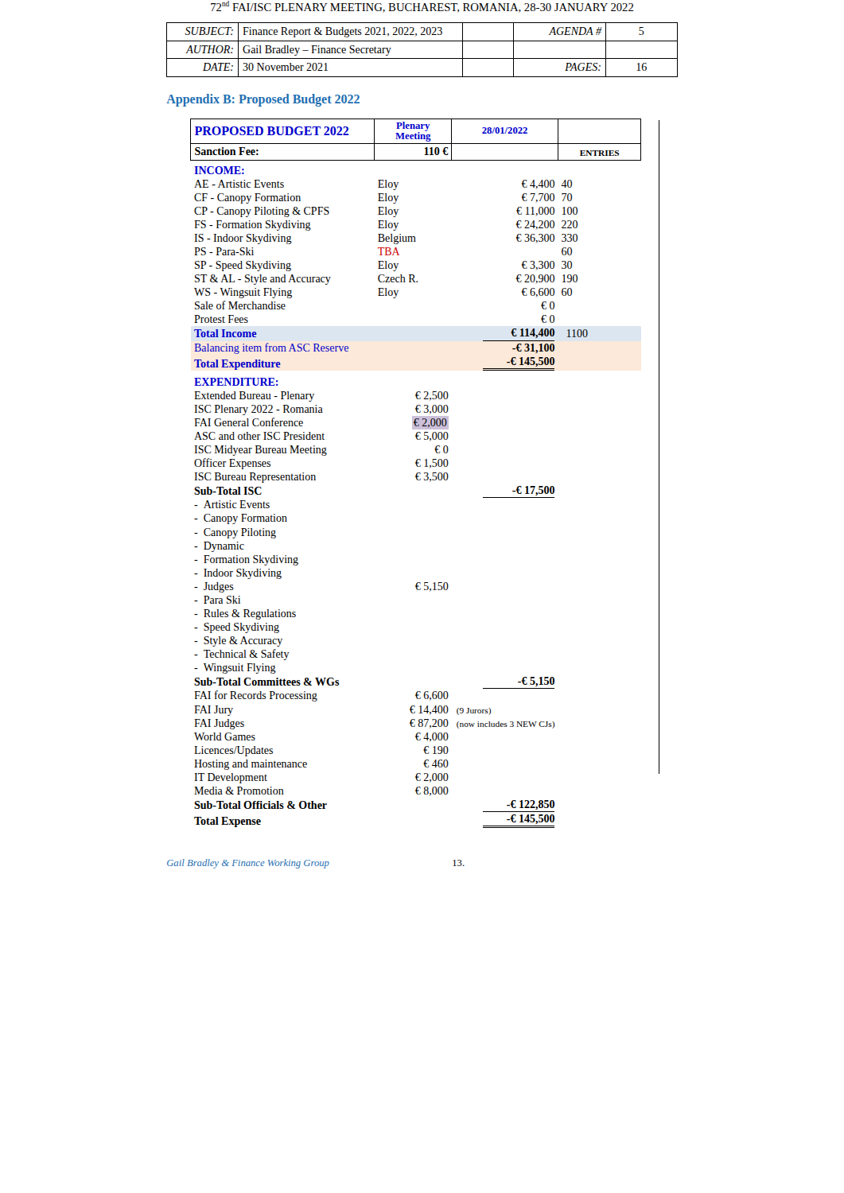72nd FAI/ISC PLENARY MEETING, BUCHAREST, ROMANIA, 28-30 JANUARY 2022
| SUBJECT: | Finance Report & Budgets 2021, 2022, 2023 | | AGENDA # | 5 |
| AUTHOR: | Gail Bradley – Finance Secretary | | | |
| DATE: | 30 November 2021 | | PAGES: | 16 |
Appendix B: Proposed Budget 2022
| PROPOSED BUDGET 2022 | Plenary Meeting | 28/01/2022 | |
| Sanction Fee: | 110 € | | ENTRIES |
| INCOME: | | | |
| AE - Artistic Events | Eloy | € 4,400 | 40 |
| CF - Canopy Formation | Eloy | € 7,700 | 70 |
| CP - Canopy Piloting & CPFS | Eloy | € 11,000 | 100 |
| FS - Formation Skydiving | Eloy | € 24,200 | 220 |
| IS - Indoor Skydiving | Belgium | € 36,300 | 330 |
| PS - Para-Ski | TBA | | 60 |
| SP - Speed Skydiving | Eloy | € 3,300 | 30 |
| ST & AL - Style and Accuracy | Czech R. | € 20,900 | 190 |
| WS - Wingsuit Flying | Eloy | € 6,600 | 60 |
| Sale of Merchandise | | € 0 | |
| Protest Fees | | € 0 | |
| Total Income | | € 114,400 | 1100 |
| Balancing item from ASC Reserve | | -€ 31,100 | |
| Total Expenditure | | -€ 145,500 | |
| EXPENDITURE: | | | |
| Extended Bureau - Plenary | € 2,500 | | |
| ISC Plenary 2022 - Romania | € 3,000 | | |
| FAI General Conference | € 2,000 | | |
| ASC and other ISC President | € 5,000 | | |
| ISC Midyear Bureau Meeting | € 0 | | |
| Officer Expenses | € 1,500 | | |
| ISC Bureau Representation | € 3,500 | | |
| Sub-Total ISC | | -€ 17,500 | |
| - Artistic Events | | | |
| - Canopy Formation | | | |
| - Canopy Piloting | | | |
| - Dynamic | | | |
| - Formation Skydiving | | | |
| - Indoor Skydiving | | | |
| - Judges | € 5,150 | | |
| - Para Ski | | | |
| - Rules & Regulations | | | |
| - Speed Skydiving | | | |
| - Style & Accuracy | | | |
| - Technical & Safety | | | |
| - Wingsuit Flying | | | |
| Sub-Total Committees & WGs | | -€ 5,150 | |
| FAI for Records Processing | € 6,600 | | |
| FAI Jury | € 14,400 | (9 Jurors) | |
| FAI Judges | € 87,200 | (now includes 3 NEW CJs) | |
| World Games | € 4,000 | | |
| Licences/Updates | € 190 | | |
| Hosting and maintenance | € 460 | | |
| IT Development | € 2,000 | | |
| Media & Promotion | € 8,000 | | |
| Sub-Total Officials & Other | | -€ 122,850 | |
| Total Expense | | -€ 145,500 | |
Gail Bradley & Finance Working Group 13.